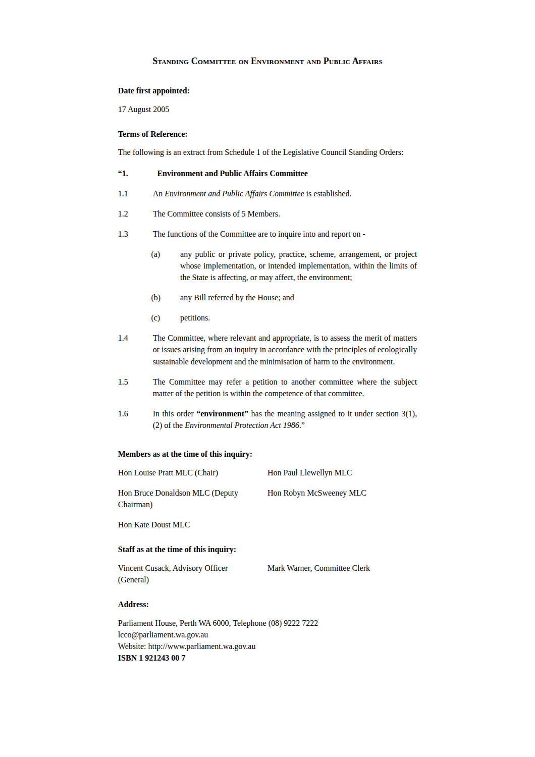Standing Committee on Environment and Public Affairs
Date first appointed:
17 August 2005
Terms of Reference:
The following is an extract from Schedule 1 of the Legislative Council Standing Orders:
“1.
Environment and Public Affairs Committee
1.1
An Environment and Public Affairs Committee is established.
1.2
The Committee consists of 5 Members.
1.3
The functions of the Committee are to inquire into and report on -
(a)
any public or private policy, practice, scheme, arrangement, or project whose implementation, or intended implementation, within the limits of the State is affecting, or may affect, the environment;
(b)
any Bill referred by the House; and
(c)
petitions.
1.4
The Committee, where relevant and appropriate, is to assess the merit of matters or issues arising from an inquiry in accordance with the principles of ecologically sustainable development and the minimisation of harm to the environment.
1.5
The Committee may refer a petition to another committee where the subject matter of the petition is within the competence of that committee.
1.6
In this order “environment” has the meaning assigned to it under section 3(1), (2) of the Environmental Protection Act 1986.”
Members as at the time of this inquiry:
Hon Louise Pratt MLC (Chair)
Hon Paul Llewellyn MLC
Hon Bruce Donaldson MLC (Deputy Chairman)
Hon Robyn McSweeney MLC
Hon Kate Doust MLC
Staff as at the time of this inquiry:
Vincent Cusack, Advisory Officer (General)
Mark Warner, Committee Clerk
Address:
Parliament House, Perth WA 6000, Telephone (08) 9222 7222
lcco@parliament.wa.gov.au
Website: http://www.parliament.wa.gov.au
ISBN 1 921243 00 7